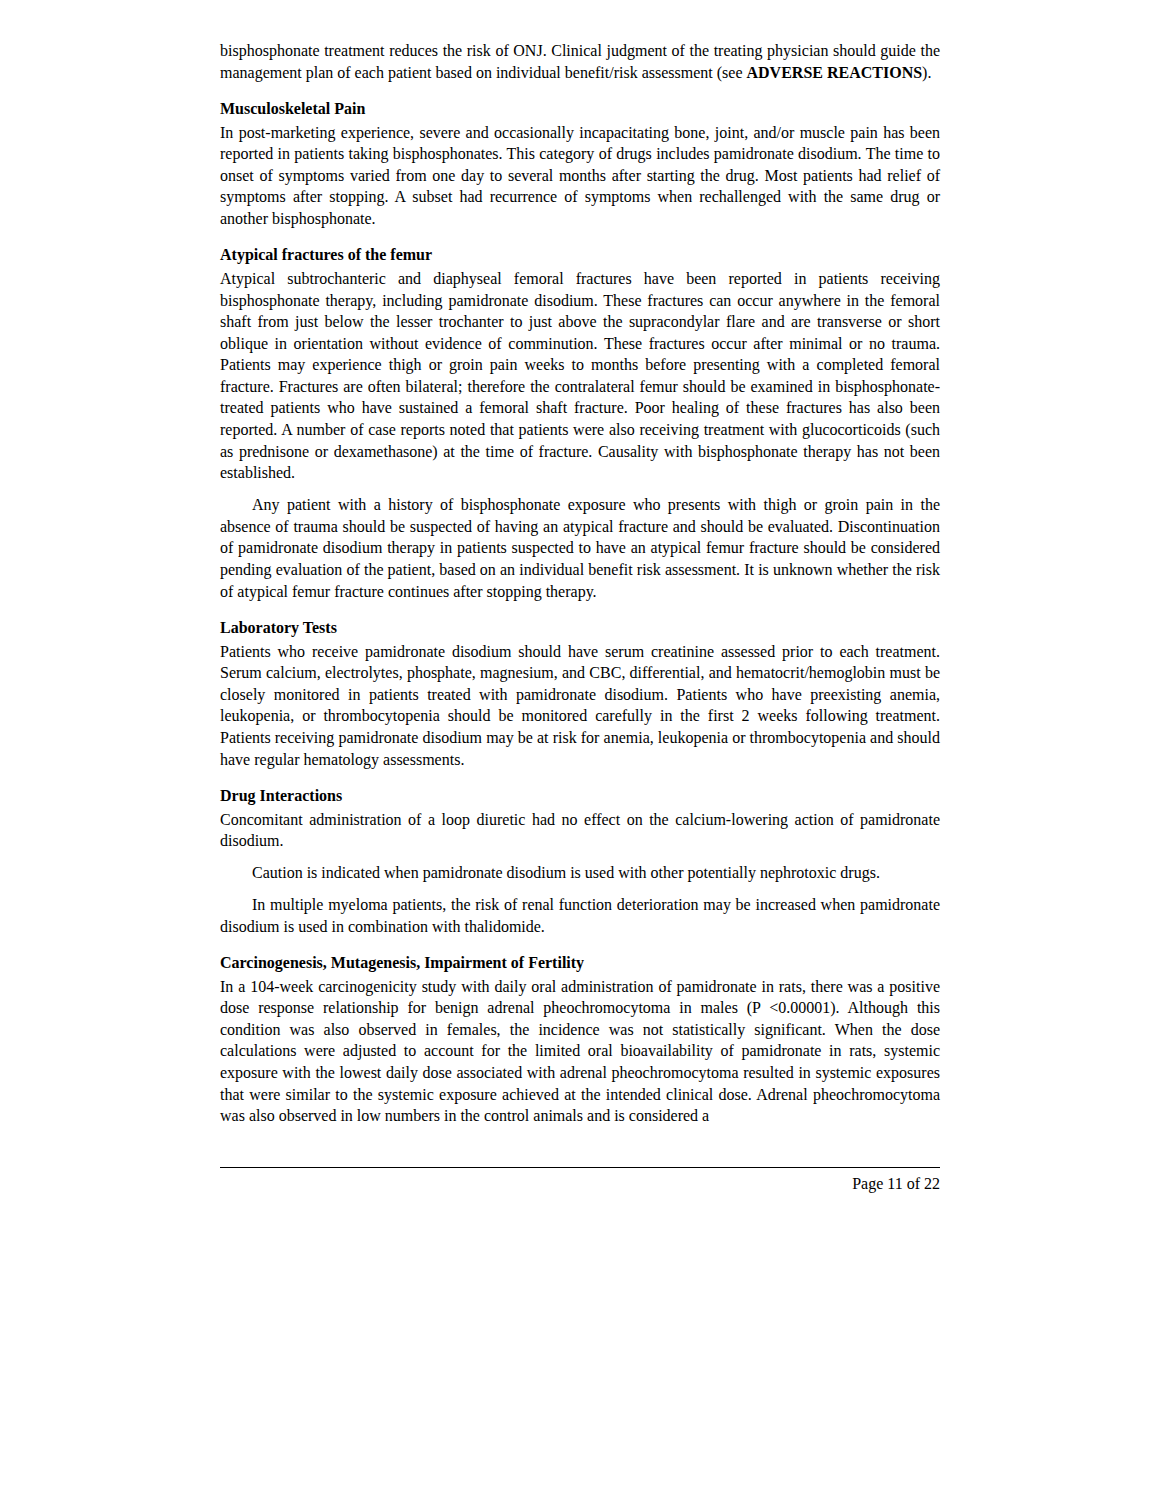bisphosphonate treatment reduces the risk of ONJ. Clinical judgment of the treating physician should guide the management plan of each patient based on individual benefit/risk assessment (see ADVERSE REACTIONS).
Musculoskeletal Pain
In post-marketing experience, severe and occasionally incapacitating bone, joint, and/or muscle pain has been reported in patients taking bisphosphonates. This category of drugs includes pamidronate disodium. The time to onset of symptoms varied from one day to several months after starting the drug. Most patients had relief of symptoms after stopping. A subset had recurrence of symptoms when rechallenged with the same drug or another bisphosphonate.
Atypical fractures of the femur
Atypical subtrochanteric and diaphyseal femoral fractures have been reported in patients receiving bisphosphonate therapy, including pamidronate disodium. These fractures can occur anywhere in the femoral shaft from just below the lesser trochanter to just above the supracondylar flare and are transverse or short oblique in orientation without evidence of comminution. These fractures occur after minimal or no trauma. Patients may experience thigh or groin pain weeks to months before presenting with a completed femoral fracture. Fractures are often bilateral; therefore the contralateral femur should be examined in bisphosphonate-treated patients who have sustained a femoral shaft fracture. Poor healing of these fractures has also been reported. A number of case reports noted that patients were also receiving treatment with glucocorticoids (such as prednisone or dexamethasone) at the time of fracture. Causality with bisphosphonate therapy has not been established.
Any patient with a history of bisphosphonate exposure who presents with thigh or groin pain in the absence of trauma should be suspected of having an atypical fracture and should be evaluated. Discontinuation of pamidronate disodium therapy in patients suspected to have an atypical femur fracture should be considered pending evaluation of the patient, based on an individual benefit risk assessment. It is unknown whether the risk of atypical femur fracture continues after stopping therapy.
Laboratory Tests
Patients who receive pamidronate disodium should have serum creatinine assessed prior to each treatment. Serum calcium, electrolytes, phosphate, magnesium, and CBC, differential, and hematocrit/hemoglobin must be closely monitored in patients treated with pamidronate disodium. Patients who have preexisting anemia, leukopenia, or thrombocytopenia should be monitored carefully in the first 2 weeks following treatment. Patients receiving pamidronate disodium may be at risk for anemia, leukopenia or thrombocytopenia and should have regular hematology assessments.
Drug Interactions
Concomitant administration of a loop diuretic had no effect on the calcium-lowering action of pamidronate disodium.
Caution is indicated when pamidronate disodium is used with other potentially nephrotoxic drugs.
In multiple myeloma patients, the risk of renal function deterioration may be increased when pamidronate disodium is used in combination with thalidomide.
Carcinogenesis, Mutagenesis, Impairment of Fertility
In a 104-week carcinogenicity study with daily oral administration of pamidronate in rats, there was a positive dose response relationship for benign adrenal pheochromocytoma in males (P <0.00001). Although this condition was also observed in females, the incidence was not statistically significant. When the dose calculations were adjusted to account for the limited oral bioavailability of pamidronate in rats, systemic exposure with the lowest daily dose associated with adrenal pheochromocytoma resulted in systemic exposures that were similar to the systemic exposure achieved at the intended clinical dose. Adrenal pheochromocytoma was also observed in low numbers in the control animals and is considered a
Page 11 of 22